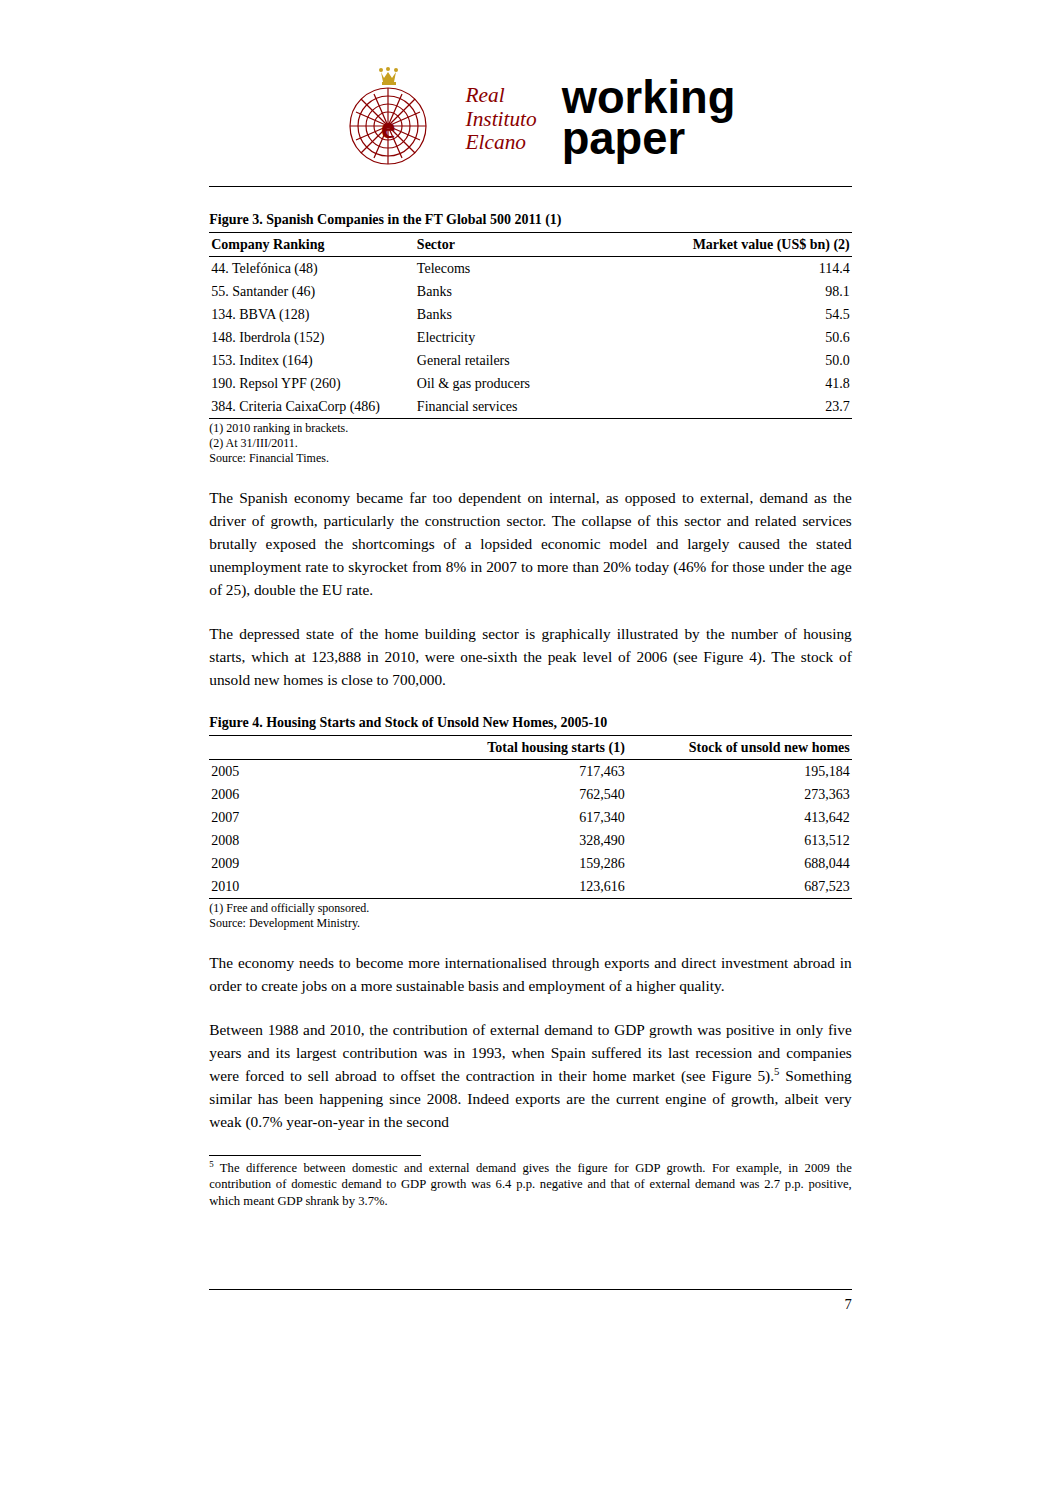e
Real Instituto Elcano
working
paper
Figure 3. Spanish Companies in the FT Global 500 2011 (1)
| Company Ranking | Sector | Market value (US$ bn) (2) |
| --- | --- | --- |
| 44. Telefónica (48) | Telecoms | 114.4 |
| 55. Santander (46) | Banks | 98.1 |
| 134. BBVA (128) | Banks | 54.5 |
| 148. Iberdrola (152) | Electricity | 50.6 |
| 153. Inditex (164) | General retailers | 50.0 |
| 190. Repsol YPF (260) | Oil & gas producers | 41.8 |
| 384. Criteria CaixaCorp (486) | Financial services | 23.7 |
(1) 2010 ranking in brackets.
(2) At 31/III/2011.
Source: Financial Times.
The Spanish economy became far too dependent on internal, as opposed to external, demand as the driver of growth, particularly the construction sector. The collapse of this sector and related services brutally exposed the shortcomings of a lopsided economic model and largely caused the stated unemployment rate to skyrocket from 8% in 2007 to more than 20% today (46% for those under the age of 25), double the EU rate.
The depressed state of the home building sector is graphically illustrated by the number of housing starts, which at 123,888 in 2010, were one-sixth the peak level of 2006 (see Figure 4). The stock of unsold new homes is close to 700,000.
Figure 4. Housing Starts and Stock of Unsold New Homes, 2005-10
| | Total housing starts (1) | Stock of unsold new homes |
| --- | --- | --- |
| 2005 | 717,463 | 195,184 |
| 2006 | 762,540 | 273,363 |
| 2007 | 617,340 | 413,642 |
| 2008 | 328,490 | 613,512 |
| 2009 | 159,286 | 688,044 |
| 2010 | 123,616 | 687,523 |
(1) Free and officially sponsored.
Source: Development Ministry.
The economy needs to become more internationalised through exports and direct investment abroad in order to create jobs on a more sustainable basis and employment of a higher quality.
Between 1988 and 2010, the contribution of external demand to GDP growth was positive in only five years and its largest contribution was in 1993, when Spain suffered its last recession and companies were forced to sell abroad to offset the contraction in their home market (see Figure 5).5 Something similar has been happening since 2008. Indeed exports are the current engine of growth, albeit very weak (0.7% year-on-year in the second
5 The difference between domestic and external demand gives the figure for GDP growth. For example, in 2009 the contribution of domestic demand to GDP growth was 6.4 p.p. negative and that of external demand was 2.7 p.p. positive, which meant GDP shrank by 3.7%.
7